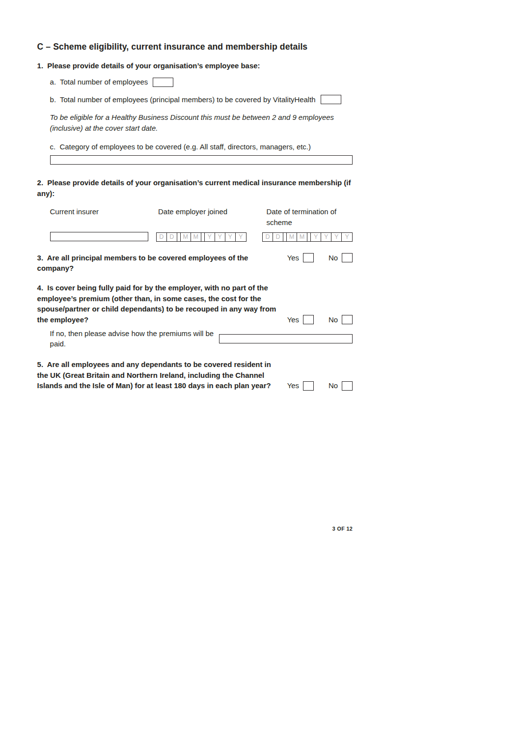C – Scheme eligibility, current insurance and membership details
1. Please provide details of your organisation’s employee base:
a. Total number of employees
b. Total number of employees (principal members) to be covered by VitalityHealth
To be eligible for a Healthy Business Discount this must be between 2 and 9 employees (inclusive) at the cover start date.
c. Category of employees to be covered (e.g. All staff, directors, managers, etc.)
2. Please provide details of your organisation’s current medical insurance membership (if any):
Current insurer
Date employer joined
Date of termination of scheme
DD MM YYYY
DD MM YYYY
3. Are all principal members to be covered employees of the company?
Yes No
4. Is cover being fully paid for by the employer, with no part of the employee’s premium (other than, in some cases, the cost for the spouse/partner or child dependants) to be recouped in any way from the employee?
Yes No
If no, then please advise how the premiums will be paid.
5. Are all employees and any dependants to be covered resident in the UK (Great Britain and Northern Ireland, including the Channel Islands and the Isle of Man) for at least 180 days in each plan year?
Yes No
3 OF 12